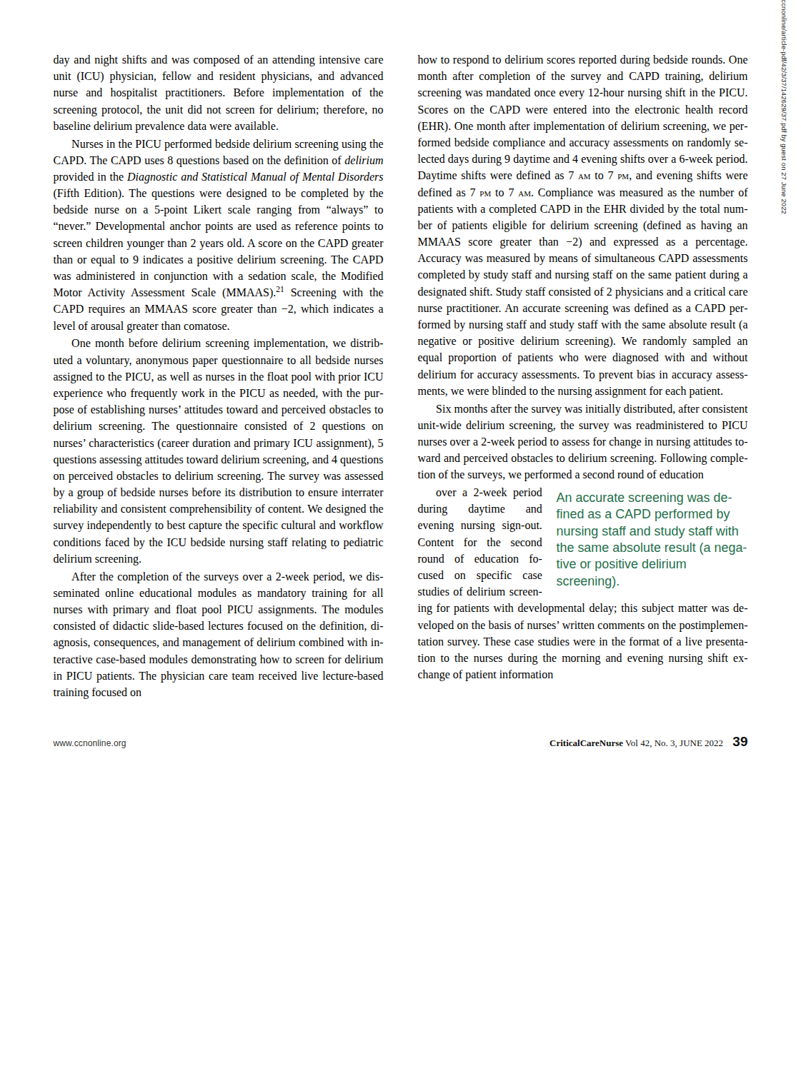Downloaded from http://aacnjournals.org/ccnonline/article-pdf/42/3/37/142629/37.pdf by guest on 27 June 2022
day and night shifts and was composed of an attending intensive care unit (ICU) physician, fellow and resident physicians, and advanced nurse and hospitalist practitioners. Before implementation of the screening protocol, the unit did not screen for delirium; therefore, no baseline delirium prevalence data were available.
Nurses in the PICU performed bedside delirium screening using the CAPD. The CAPD uses 8 questions based on the definition of delirium provided in the Diagnostic and Statistical Manual of Mental Disorders (Fifth Edition). The questions were designed to be completed by the bedside nurse on a 5-point Likert scale ranging from “always” to “never.” Developmental anchor points are used as reference points to screen children younger than 2 years old. A score on the CAPD greater than or equal to 9 indicates a positive delirium screening. The CAPD was administered in conjunction with a sedation scale, the Modified Motor Activity Assessment Scale (MMAAS).21 Screening with the CAPD requires an MMAAS score greater than −2, which indicates a level of arousal greater than comatose.
One month before delirium screening implementation, we distributed a voluntary, anonymous paper questionnaire to all bedside nurses assigned to the PICU, as well as nurses in the float pool with prior ICU experience who frequently work in the PICU as needed, with the purpose of establishing nurses’ attitudes toward and perceived obstacles to delirium screening. The questionnaire consisted of 2 questions on nurses’ characteristics (career duration and primary ICU assignment), 5 questions assessing attitudes toward delirium screening, and 4 questions on perceived obstacles to delirium screening. The survey was assessed by a group of bedside nurses before its distribution to ensure interrater reliability and consistent comprehensibility of content. We designed the survey independently to best capture the specific cultural and workflow conditions faced by the ICU bedside nursing staff relating to pediatric delirium screening.
After the completion of the surveys over a 2-week period, we disseminated online educational modules as mandatory training for all nurses with primary and float pool PICU assignments. The modules consisted of didactic slide-based lectures focused on the definition, diagnosis, consequences, and management of delirium combined with interactive case-based modules demonstrating how to screen for delirium in PICU patients. The physician care team received live lecture-based training focused on
how to respond to delirium scores reported during bedside rounds. One month after completion of the survey and CAPD training, delirium screening was mandated once every 12-hour nursing shift in the PICU. Scores on the CAPD were entered into the electronic health record (EHR). One month after implementation of delirium screening, we performed bedside compliance and accuracy assessments on randomly selected days during 9 daytime and 4 evening shifts over a 6-week period. Daytime shifts were defined as 7 am to 7 pm, and evening shifts were defined as 7 pm to 7 am. Compliance was measured as the number of patients with a completed CAPD in the EHR divided by the total number of patients eligible for delirium screening (defined as having an MMAAS score greater than −2) and expressed as a percentage. Accuracy was measured by means of simultaneous CAPD assessments completed by study staff and nursing staff on the same patient during a designated shift. Study staff consisted of 2 physicians and a critical care nurse practitioner. An accurate screening was defined as a CAPD performed by nursing staff and study staff with the same absolute result (a negative or positive delirium screening). We randomly sampled an equal proportion of patients who were diagnosed with and without delirium for accuracy assessments. To prevent bias in accuracy assessments, we were blinded to the nursing assignment for each patient.
Six months after the survey was initially distributed, after consistent unit-wide delirium screening, the survey was readministered to PICU nurses over a 2-week period to assess for change in nursing attitudes toward and perceived obstacles to delirium screening. Following completion of the surveys, we performed a second round of education
An accurate screening was defined as a CAPD performed by nursing staff and study staff with the same absolute result (a negative or positive delirium screening).
over a 2-week period during daytime and evening nursing sign-out. Content for the second round of education focused on specific case studies of delirium screening for patients with developmental delay; this subject matter was developed on the basis of nurses’ written comments on the postimplementation survey. These case studies were in the format of a live presentation to the nurses during the morning and evening nursing shift exchange of patient information
www.ccnonline.org
CriticalCareNurse Vol 42, No. 3, JUNE 2022 39